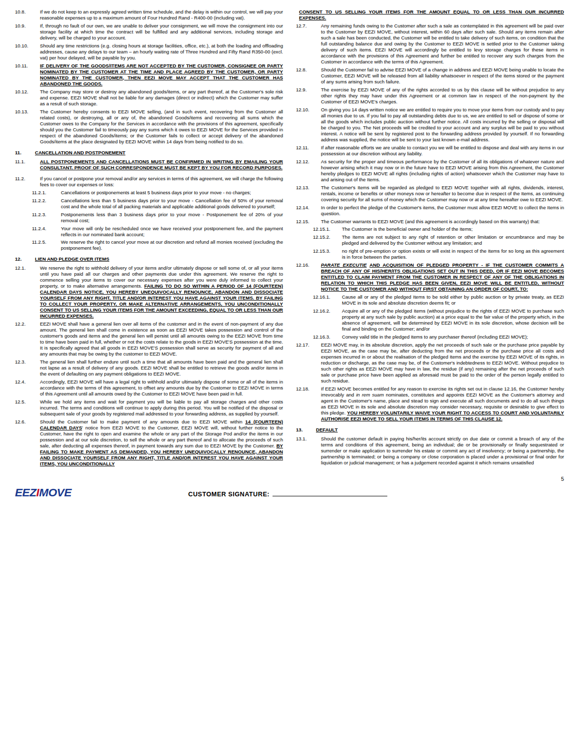10.8.
If we do not keep to an expressly agreed written time schedule, and the delay is within our control, we will pay your reasonable expenses up to a maximum amount of Four Hundred Rand - R400-00 (including vat).
10.9.
If, through no fault of our own, we are unable to deliver your consignment, we will move the consignment into our storage facility at which time the contract will be fulfilled and any additional services, including storage and delivery, will be charged to your account.
10.10.
Should any time restrictions (e.g. closing hours at storage facilities, office, etc.), at both the loading and offloading addresses, cause any delays to our team – an hourly waiting rate of Three Hundred and Fifty Rand R350-00 (excl. vat) per hour delayed, will be payable by you.
10.11.
IF DELIVERY OF THE GOODS/ITEMS ARE NOT ACCEPTED BY THE CUSTOMER, CONSIGNEE OR PARTY NOMINATED BY THE CUSTOMER AT THE TIME AND PLACE AGREED BY THE CUSTOMER, OR PARTY NOMINATED BY THE CUSTOMER, THEN EEZI MOVE MAY ACCEPT THAT THE CUSTOMER HAS ABANDONED THE GOODS.
10.12.
The Company may store or destroy any abandoned goods/items, or any part thereof, at the Customer's sole risk and expense. EEZI MOVE shall not be liable for any damages (direct or indirect) which the Customer may suffer as a result of such storage.
10.13.
The Customer hereby consents to EEZI MOVE selling, (and in such event, recovering from the Customer all related costs), or destroying, all or any of, the abandoned Goods/items and recovering all sums which the Customer owes to the Company for the Services in accordance with the provisions of this agreement, specifically should you the Customer fail to timeously pay any sums which it owes to EEZI MOVE for the Services provided in respect of the abandoned Goods/items; or the Customer fails to collect or accept delivery of the abandoned Goods/items at the place designated by EEZI MOVE within 14 days from being notified to do so.
11.
Cancellation and Postponement
11.1.
ALL POSTPONEMENTS AND CANCELLATIONS MUST BE CONFIRMED IN WRITING BY EMAILING YOUR CONSULTANT. PROOF OF SUCH CORRESPONDENCE MUST BE KEPT BY YOU FOR RECORD PURPOSES.
11.2.
If you cancel or postpone your removal and/or any services in terms of this agreement, we will charge the following fees to cover our expenses or loss:
11.2.1.
Cancellations or postponements at least 5 business days prior to your move - no charges;
11.2.2.
Cancellations less than 5 business days prior to your move - Cancellation fee of 50% of your removal cost and the whole total of all packing materials and applicable additional goods delivered to yourself;
11.2.3.
Postponements less than 3 business days prior to your move - Postponement fee of 20% of your removal cost;
11.2.4.
Your move will only be rescheduled once we have received your postponement fee, and the payment reflects in our nominated bank account;
11.2.5.
We reserve the right to cancel your move at our discretion and refund all monies received (excluding the postponement fee).
12.
Lien and Pledge over Items
12.1.
We reserve the right to withhold delivery of your items and/or ultimately dispose or sell some of, or all your items until you have paid all our charges and other payments due under this agreement. We reserve the right to commence selling your items to cover our necessary expenses after you were duly informed to collect your property, or to make alternative arrangements. FAILING TO DO SO WITHIN A PERIOD OF 14 (FOURTEEN) CALENDAR DAYS NOTICE, YOU HEREBY UNEQUIVOCALLY RENOUNCE, ABANDON AND DISSOCIATE YOURSELF FROM ANY RIGHT, TITLE AND/OR INTEREST YOU HAVE AGAINST YOUR ITEMS. BY FAILING TO COLLECT YOUR PROPERTY, OR MAKE ALTERNATIVE ARRANGEMENTS, YOU UNCONDITIONALLY CONSENT TO US SELLING YOUR ITEMS FOR THE AMOUNT EXCEEDING, EQUAL TO OR LESS THAN OUR INCURRED EXPENSES.
12.2.
EEZI MOVE shall have a general lien over all items of the customer and in the event of non-payment of any due amount. The general lien shall come in existence as soon as EEZI MOVE takes possession and control of the customer's goods and items and the general lien will persist until all amounts owing to the EEZI MOVE from time to time have been paid in full, whether or not the costs relate to the goods in EEZI MOVE'S possession at the time. It is specifically agreed that all goods in EEZI MOVE'S possession shall serve as security for payment of all and any amounts that may be owing by the customer to EEZI MOVE.
12.3.
The general lien shall further endure until such a time that all amounts have been paid and the general lien shall not lapse as a result of delivery of any goods. EEZI MOVE shall be entitled to retrieve the goods and/or items in the event of defaulting on any payment obligations to EEZI MOVE.
12.4.
Accordingly, EEZI MOVE will have a legal right to withhold and/or ultimately dispose of some or all of the items in accordance with the terms of this agreement, to offset any amounts due by the Customer to EEZI MOVE in terms of this Agreement until all amounts owed by the Customer to EEZI MOVE have been paid in full.
12.5.
While we hold any items and wait for payment you will be liable to pay all storage charges and other costs incurred. The terms and conditions will continue to apply during this period. You will be notified of the disposal or subsequent sale of your goods by registered mail addressed to your forwarding address, as supplied by yourself.
12.6.
Should the Customer fail to make payment of any amounts due to EEZI MOVE within 14 (FOURTEEN) CALENDAR DAYS' notice from EEZI MOVE to the Customer, EEZI MOVE will, without further notice to the Customer, have the right to open and examine the whole or any part of the Storage Pod and/or the items in our possession and at our sole discretion, to sell the whole or any part thereof and to allocate the proceeds of such sale, after deducting all expenses thereof, in payment towards any sum due to EEZI MOVE by the Customer. BY FAILING TO MAKE PAYMENT AS DEMANDED, YOU HEREBY UNEQUIVOCALLY RENOUNCE, ABANDON AND DISSOCIATE YOURSELF FROM ANY RIGHT, TITLE AND/OR INTEREST YOU HAVE AGAINST YOUR ITEMS, YOU UNCONDITIONALLY
CONSENT TO US SELLING YOUR ITEMS FOR THE AMOUNT EQUAL TO OR LESS THAN OUR INCURRED EXPENSES.
12.7.
Any remaining funds owing to the Customer after such a sale as contemplated in this agreement will be paid over to the Customer by EEZI MOVE, without interest, within 60 days after such sale. Should any items remain after such a sale has been conducted, the Customer will be entitled to take delivery of such items, on condition that the full outstanding balance due and owing by the Customer to EEZI MOVE is settled prior to the Customer taking delivery of such items. EEZI MOVE will accordingly be entitled to levy storage charges for these items in accordance with the provisions of this Agreement and further be entitled to recover any such charges from the Customer in accordance with the terms of this Agreement.
12.8.
Should the Customer fail to advise EEZI MOVE of a change in address and EEZI MOVE being unable to locate the Customer, EEZI MOVE will be released from all liability whatsoever in respect of the items stored or the payment of any sums arising from such failure.
12.9.
The exercise by EEZI MOVE of any of the rights accorded to us by this clause will be without prejudice to any other rights they may have under this Agreement or at common law in respect of the non-payment by the Customer of EEZI MOVE's charges.
12.10.
On giving you 14 days written notice we are entitled to require you to move your items from our custody and to pay all monies due to us. If you fail to pay all outstanding debts due to us, we are entitled to sell or dispose of some or all the goods which includes public auction without further notice. All costs incurred by the selling or disposal will be charged to you. The Net proceeds will be credited to your account and any surplus will be paid to you without interest. A notice will be sent by registered post to the forwarding address provided by yourself. If no forwarding address was supplied, the notice will be sent to your last known e-mail address.
12.11.
If after reasonable efforts we are unable to contact you we will be entitled to dispose and deal with any items in our possession at our discretion without any liability.
12.12.
As security for the proper and timeous performance by the Customer of all its obligations of whatever nature and however arising which it may now or in the future have to EEZI MOVE arising from this Agreement, the Customer hereby pledges to EEZI MOVE all rights (including rights of action) whatsoever which the Customer may have to and arising out of the Items.
12.13.
The Customer's Items will be regarded as pledged to EEZI MOVE together with all rights, dividends, interest, rentals, income or benefits or other moneys now or hereafter to become due in respect of the Items, as continuing covering security for all sums of money which the Customer may now or at any time hereafter owe to EEZI MOVE.
12.14.
In order to perfect the pledge of the Customer's items, the Customer must allow EEZI MOVE to collect the Items in question.
12.15.
The Customer warrants to EEZI MOVE (and this agreement is accordingly based on this warranty) that:
12.15.1.
The Customer is the beneficial owner and holder of the Items;
12.15.2.
The Items are not subject to any right of retention or other limitation or encumbrance and may be pledged and delivered by the Customer without any limitation; and
12.15.3.
no right of pre-emption or option exists or will exist in respect of the Items for so long as this agreement is in force between the parties.
12.16.
PARATE EXECUTIE AND ACQUISITION OF PLEDGED PROPERTY - IF THE CUSTOMER COMMITS A BREACH OF ANY OF HIS/HER/ITS OBLIGATIONS SET OUT IN THIS DEED, OR IF EEZI MOVE BECOMES ENTITLED TO CLAIM PAYMENT FROM THE CUSTOMER IN RESPECT OF ANY OF THE OBLIGATIONS IN RELATION TO WHICH THIS PLEDGE HAS BEEN GIVEN, EEZI MOVE WILL BE ENTITLED, WITHOUT NOTICE TO THE CUSTOMER AND WITHOUT FIRST OBTAINING AN ORDER OF COURT, TO:
12.16.1.
Cause all or any of the pledged Items to be sold either by public auction or by private treaty, as EEZI MOVE in its sole and absolute discretion deems fit; or
12.16.2.
Acquire all or any of the pledged Items (without prejudice to the rights of EEZI MOVE to purchase such property at any such sale by public auction) at a price equal to the fair value of the property which, in the absence of agreement, will be determined by EEZI MOVE in its sole discretion, whose decision will be final and binding on the Customer; and/or
12.16.3.
Convey valid title in the pledged Items to any purchaser thereof (including EEZI MOVE);
12.17.
EEZI MOVE may, in its absolute discretion, apply the net proceeds of such sale or the purchase price payable by EEZI MOVE, as the case may be, after deducting from the net proceeds or the purchase price all costs and expenses incurred in or about the realisation of the pledged Items and the exercise by EEZI MOVE of its rights, in reduction or discharge, as the case may be, of the Customer's indebtedness to EEZI MOVE. Without prejudice to such other rights as EEZI MOVE may have in law, the residue (if any) remaining after the net proceeds of such sale or purchase price have been applied as aforesaid must be paid to the order of the person legally entitled to such residue.
12.18.
If EEZI MOVE becomes entitled for any reason to exercise its rights set out in clause 12.16, the Customer hereby irrevocably and in rem suam nominates, constitutes and appoints EEZI MOVE as the Customer's attorney and agent in the Customer's name, place and stead to sign and execute all such documents and to do all such things as EEZI MOVE in its sole and absolute discretion may consider necessary, requisite or desirable to give effect to this pledge. YOU HEREBY VOLUNTARILY WAIVE YOUR RIGHT TO ACCESS TO COURT AND VOLUNTARILY AUTHORISE EEZI MOVE TO SELL YOUR ITEMS IN TERMS OF THIS CLAUSE 12.
13.
Default
13.1.
Should the customer default in paying his/her/its account strictly on due date or commit a breach of any of the terms and conditions of this agreement, being an individual; die or be provisionally or finally sequestrated or surrender or make application to surrender his estate or commit any act of insolvency; or being a partnership, the partnership is terminated; or being a company or close corporation is placed under a provisional or final order for liquidation or judicial management; or has a judgement recorded against it which remains unsatisfied
5
EEZIMOVE
CUSTOMER SIGNATURE: